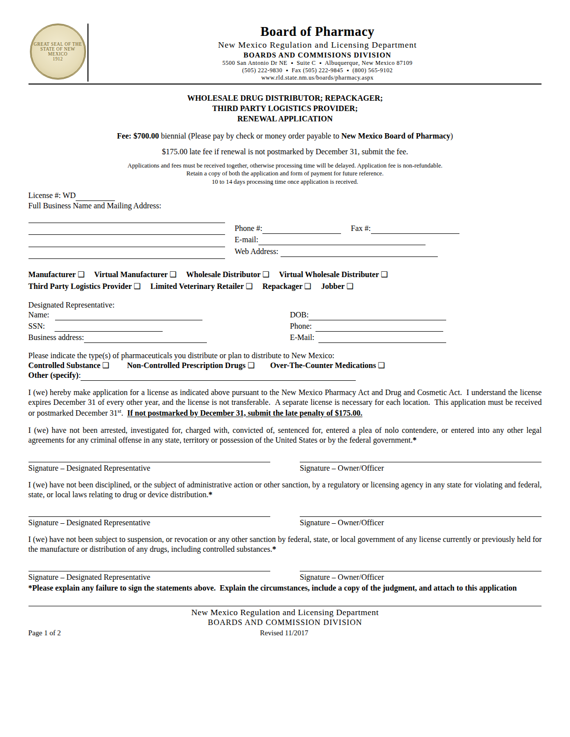GREAT SEAL OF THE STATE OF NEW MEXICO
1912
Board of Pharmacy
New Mexico Regulation and Licensing Department
BOARDS AND COMMISIONS DIVISION
5500 San Antonio Dr NE ▪ Suite C ▪ Albuquerque, New Mexico 87109
(505) 222-9830 ▪ Fax (505) 222-9845 ▪ (800) 565-9102
www.rld.state.nm.us/boards/pharmacy.aspx
WHOLESALE DRUG DISTRIBUTOR; REPACKAGER;
THIRD PARTY LOGISTICS PROVIDER;
RENEWAL APPLICATION
Fee: $700.00 biennial (Please pay by check or money order payable to New Mexico Board of Pharmacy)
$175.00 late fee if renewal is not postmarked by December 31, submit the fee.
Applications and fees must be received together, otherwise processing time will be delayed. Application fee is non-refundable.
Retain a copy of both the application and form of payment for future reference.
10 to 14 days processing time once application is received.
License #: WD
Full Business Name and Mailing Address:
Phone #: Fax #:
E-mail:
Web Address:
Manufacturer ❑ Virtual Manufacturer ❑ Wholesale Distributor ❑ Virtual Wholesale Distributer ❑
Third Party Logistics Provider ❑ Limited Veterinary Retailer ❑ Repackager ❑ Jobber ❑
Designated Representative:
Name:
DOB:
SSN:
Phone:
Business address:
E-Mail:
Please indicate the type(s) of pharmaceuticals you distribute or plan to distribute to New Mexico:
Controlled Substance ❑ Non-Controlled Prescription Drugs ❑ Over-The-Counter Medications ❑
Other (specify):
I (we) hereby make application for a license as indicated above pursuant to the New Mexico Pharmacy Act and Drug and Cosmetic Act. I understand the license expires December 31 of every other year, and the license is not transferable. A separate license is necessary for each location. This application must be received or postmarked December 31st. If not postmarked by December 31, submit the late penalty of $175.00.
I (we) have not been arrested, investigated for, charged with, convicted of, sentenced for, entered a plea of nolo contendere, or entered into any other legal agreements for any criminal offense in any state, territory or possession of the United States or by the federal government.*
Signature – Designated Representative
Signature – Owner/Officer
I (we) have not been disciplined, or the subject of administrative action or other sanction, by a regulatory or licensing agency in any state for violating and federal, state, or local laws relating to drug or device distribution.*
Signature – Designated Representative
Signature – Owner/Officer
I (we) have not been subject to suspension, or revocation or any other sanction by federal, state, or local government of any license currently or previously held for the manufacture or distribution of any drugs, including controlled substances.*
Signature – Designated Representative
Signature – Owner/Officer
*Please explain any failure to sign the statements above. Explain the circumstances, include a copy of the judgment, and attach to this application
New Mexico Regulation and Licensing Department
BOARDS AND COMMISSION DIVISION
Page 1 of 2
Revised 11/2017